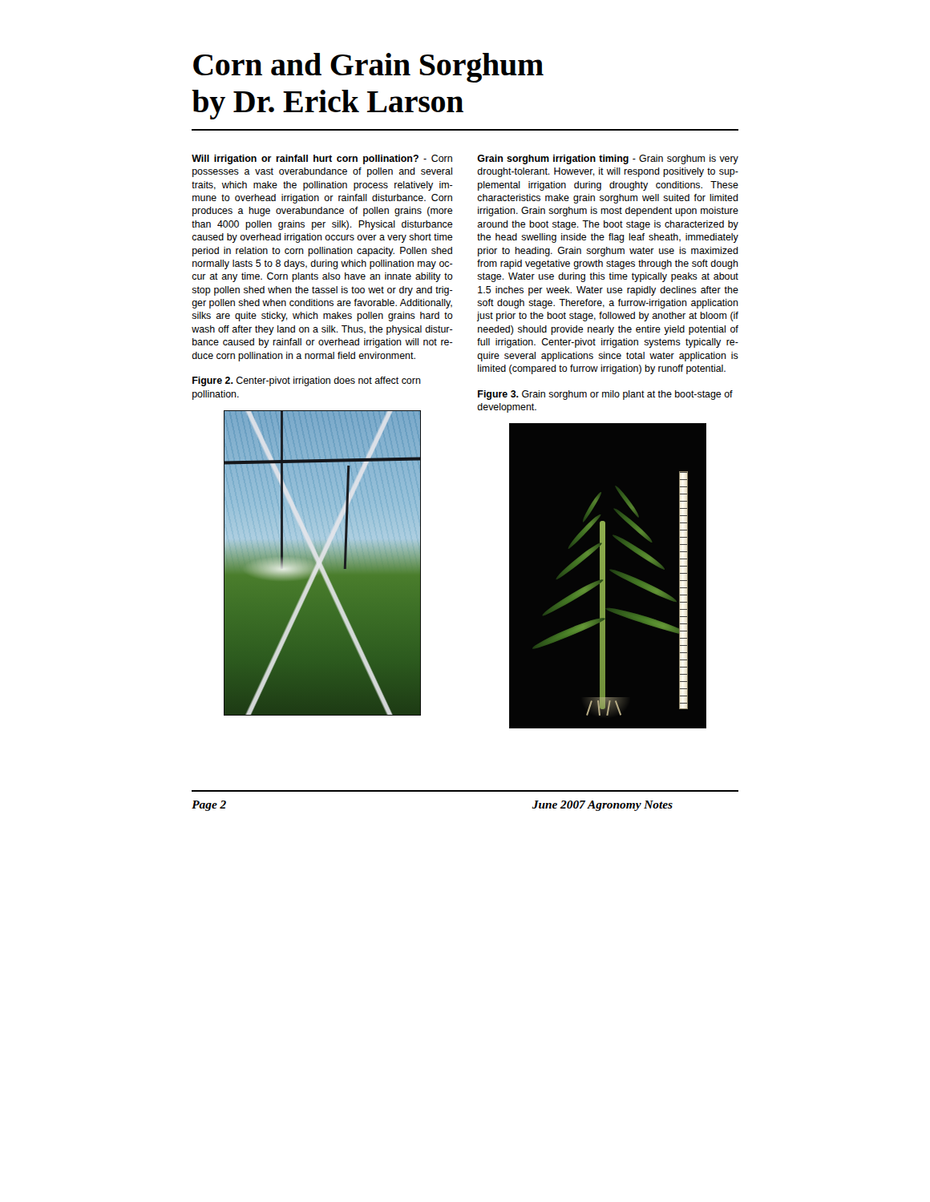Corn and Grain Sorghum
by Dr. Erick Larson
Will irrigation or rainfall hurt corn pollination? - Corn possesses a vast overabundance of pollen and several traits, which make the pollination process relatively immune to overhead irrigation or rainfall disturbance. Corn produces a huge overabundance of pollen grains (more than 4000 pollen grains per silk). Physical disturbance caused by overhead irrigation occurs over a very short time period in relation to corn pollination capacity. Pollen shed normally lasts 5 to 8 days, during which pollination may occur at any time. Corn plants also have an innate ability to stop pollen shed when the tassel is too wet or dry and trigger pollen shed when conditions are favorable. Additionally, silks are quite sticky, which makes pollen grains hard to wash off after they land on a silk. Thus, the physical disturbance caused by rainfall or overhead irrigation will not reduce corn pollination in a normal field environment.
Figure 2. Center-pivot irrigation does not affect corn pollination.
Grain sorghum irrigation timing - Grain sorghum is very drought-tolerant. However, it will respond positively to supplemental irrigation during droughty conditions. These characteristics make grain sorghum well suited for limited irrigation. Grain sorghum is most dependent upon moisture around the boot stage. The boot stage is characterized by the head swelling inside the flag leaf sheath, immediately prior to heading. Grain sorghum water use is maximized from rapid vegetative growth stages through the soft dough stage. Water use during this time typically peaks at about 1.5 inches per week. Water use rapidly declines after the soft dough stage. Therefore, a furrow-irrigation application just prior to the boot stage, followed by another at bloom (if needed) should provide nearly the entire yield potential of full irrigation. Center-pivot irrigation systems typically require several applications since total water application is limited (compared to furrow irrigation) by runoff potential.
Figure 3. Grain sorghum or milo plant at the boot-stage of development.
Page 2 June 2007 Agronomy Notes